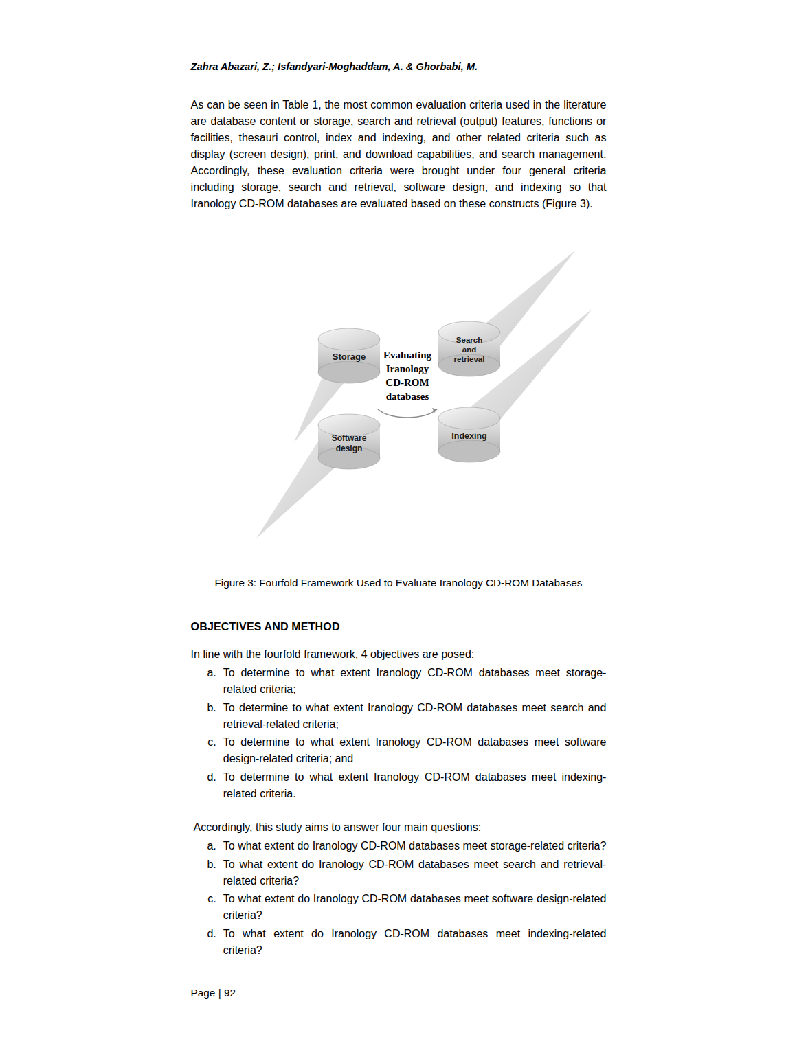Zahra Abazari, Z.; Isfandyari-Moghaddam, A. & Ghorbabi, M.
As can be seen in Table 1, the most common evaluation criteria used in the literature are database content or storage, search and retrieval (output) features, functions or facilities, thesauri control, index and indexing, and other related criteria such as display (screen design), print, and download capabilities, and search management. Accordingly, these evaluation criteria were brought under four general criteria including storage, search and retrieval, software design, and indexing so that Iranology CD-ROM databases are evaluated based on these constructs (Figure 3).
Storage Software design Search and retrieval Indexing Evaluating Iranology CD-ROM databases
Figure 3: Fourfold Framework Used to Evaluate Iranology CD-ROM Databases
Objectives and Method
In line with the fourfold framework, 4 objectives are posed:
To determine to what extent Iranology CD-ROM databases meet storage-related criteria;
To determine to what extent Iranology CD-ROM databases meet search and retrieval-related criteria;
To determine to what extent Iranology CD-ROM databases meet software design-related criteria; and
To determine to what extent Iranology CD-ROM databases meet indexing-related criteria.
Accordingly, this study aims to answer four main questions:
To what extent do Iranology CD-ROM databases meet storage-related criteria?
To what extent do Iranology CD-ROM databases meet search and retrieval-related criteria?
To what extent do Iranology CD-ROM databases meet software design-related criteria?
To what extent do Iranology CD-ROM databases meet indexing-related criteria?
Page | 92